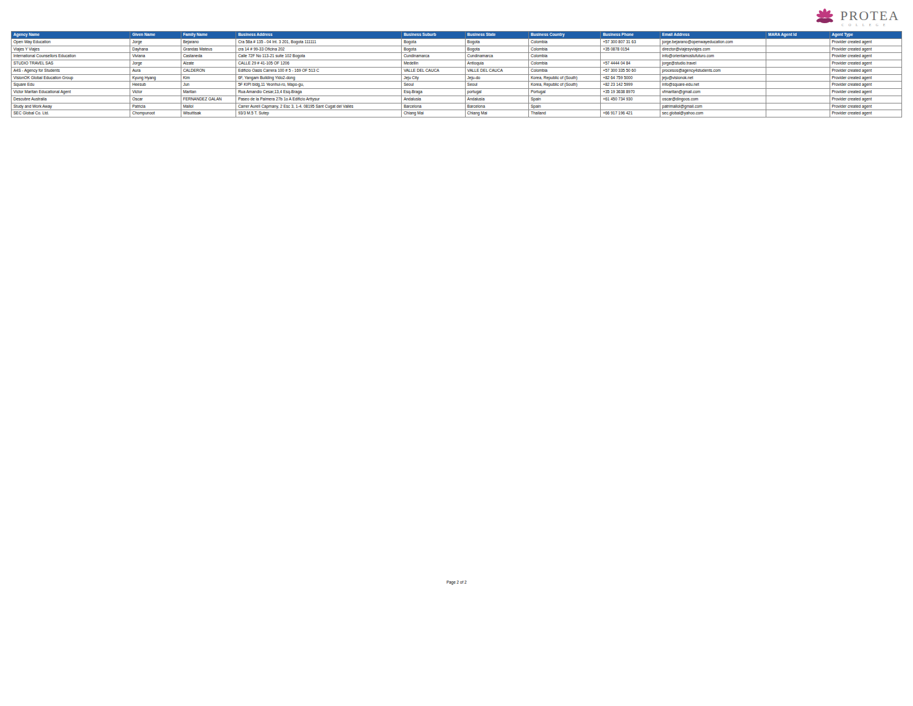PROTEA
C O L L E G E
| Agency Name | Given Name | Family Name | Business Address | Business Suburb | Business State | Business Country | Business Phone | Email Address | MARA Agent Id | Agent Type |
| --- | --- | --- | --- | --- | --- | --- | --- | --- | --- | --- |
| Open Way Education | Jorge | Bejarano | Cra 58a # 135 - 04 Int. 3 201, Bogota 111111 | Bogota | Bogota | Colombia | +57 300 807 31 63 | jorge.bejarano@openwayeducation.com | | Provider created agent |
| Viajes Y Viajes | Dayhana | Grandas Mateus | cra 14 # 99-33 Oficina 202 | Bogota | Bogota | Colombia | +35 0878 0154 | director@viajesyviajes.com | | Provider created agent |
| International Counsellors Education | Viviana | Castaneda | Calle 72F No 113-21 suite 102 Bogota | Cundinamarca | Cundinamarca | Colombia | | info@orientamostufuturo.com | | Provider created agent |
| STUDIO TRAVEL SAS | Jorge | Alzate | CALLE 29 # 41-105 OF 1206 | Medellin | Antioquia | Colombia | +57 4444 04 84 | jorge@studio.travel | | Provider created agent |
| A4S - Agency for Students | Aura | CALDERON | Edificio Oasis Carrera 100 # 5 - 169 OF 513 C | VALLE DEL CAUCA | VALLE DEL CAUCA | Colombia | +57 300 335 50 60 | procesos@agency4students.com | | Provider created agent |
| VisionOK Global Education Group | Kyung Hyang | Kim | 6F, Yangam Building Yido2-dong | Jeju City | Jeju-do | Korea, Republic of (South) | +82 64 759 5000 | jeju@visionok.net | | Provider created agent |
| Square Edu | Heesub | Jun | 5F KIPI bldg,11 Yeonhui-ro, Mapo-gu, | Seoul | Seoul | Korea, Republic of (South) | +82 23 142 5999 | info@square-edu.net | | Provider created agent |
| Victor Maritan Educational Agent | Victor | Maritan | Rua Amandio Cesar,13,4 Esq-Braga | Esq-Braga | portugal | Portugal | +35 19 3638 8970 | vfmaritan@gmail.com | | Provider created agent |
| Descubre Australia | Oscar | FERNANDEZ GALAN | Paseo de la Palmera 27b 1o A Edificio Arttysur | Andalusia | Andalusia | Spain | +61 450 734 930 | oscar@dingoos.com | | Provider created agent |
| Study and Work Away | Patricia | Mallol | Carrer Aureli Capmany, 2 Esc 3, 1-4. 08195 Sant Cugat del Vallès | Barcelona | Barcelona | Spain | | patrimallol@gmail.com | | Provider created agent |
| SEC Global Co. Ltd. | Chompunoot | Wisuttisak | 93/3 M.5 T. Sutep | Chiang Mai | Chiang Mai | Thailand | +66 917 196 421 | sec.global@yahoo.com | | Provider created agent |
Page 2 of 2